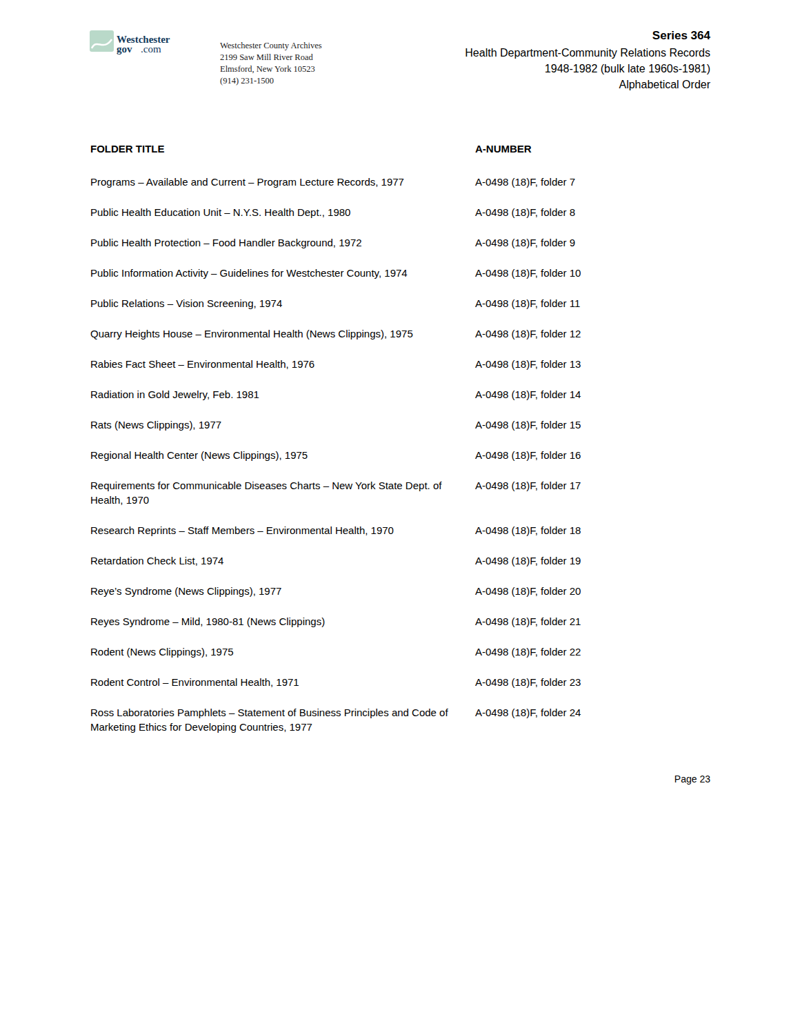Westchester County Archives
2199 Saw Mill River Road
Elmsford, New York 10523
(914) 231-1500
Series 364
Health Department-Community Relations Records
1948-1982 (bulk late 1960s-1981)
Alphabetical Order
| FOLDER TITLE | A-NUMBER |
| --- | --- |
| Programs – Available and Current – Program Lecture Records, 1977 | A-0498 (18)F, folder 7 |
| Public Health Education Unit – N.Y.S. Health Dept., 1980 | A-0498 (18)F, folder 8 |
| Public Health Protection – Food Handler Background, 1972 | A-0498 (18)F, folder 9 |
| Public Information Activity – Guidelines for Westchester County, 1974 | A-0498 (18)F, folder 10 |
| Public Relations – Vision Screening, 1974 | A-0498 (18)F, folder 11 |
| Quarry Heights House – Environmental Health (News Clippings), 1975 | A-0498 (18)F, folder 12 |
| Rabies Fact Sheet – Environmental Health, 1976 | A-0498 (18)F, folder 13 |
| Radiation in Gold Jewelry, Feb. 1981 | A-0498 (18)F, folder 14 |
| Rats (News Clippings), 1977 | A-0498 (18)F, folder 15 |
| Regional Health Center (News Clippings), 1975 | A-0498 (18)F, folder 16 |
| Requirements for Communicable Diseases Charts – New York State Dept. of Health, 1970 | A-0498 (18)F, folder 17 |
| Research Reprints – Staff Members – Environmental Health, 1970 | A-0498 (18)F, folder 18 |
| Retardation Check List, 1974 | A-0498 (18)F, folder 19 |
| Reye’s Syndrome (News Clippings), 1977 | A-0498 (18)F, folder 20 |
| Reyes Syndrome – Mild, 1980-81 (News Clippings) | A-0498 (18)F, folder 21 |
| Rodent (News Clippings), 1975 | A-0498 (18)F, folder 22 |
| Rodent Control – Environmental Health, 1971 | A-0498 (18)F, folder 23 |
| Ross Laboratories Pamphlets – Statement of Business Principles and Code of Marketing Ethics for Developing Countries, 1977 | A-0498 (18)F, folder 24 |
Page 23